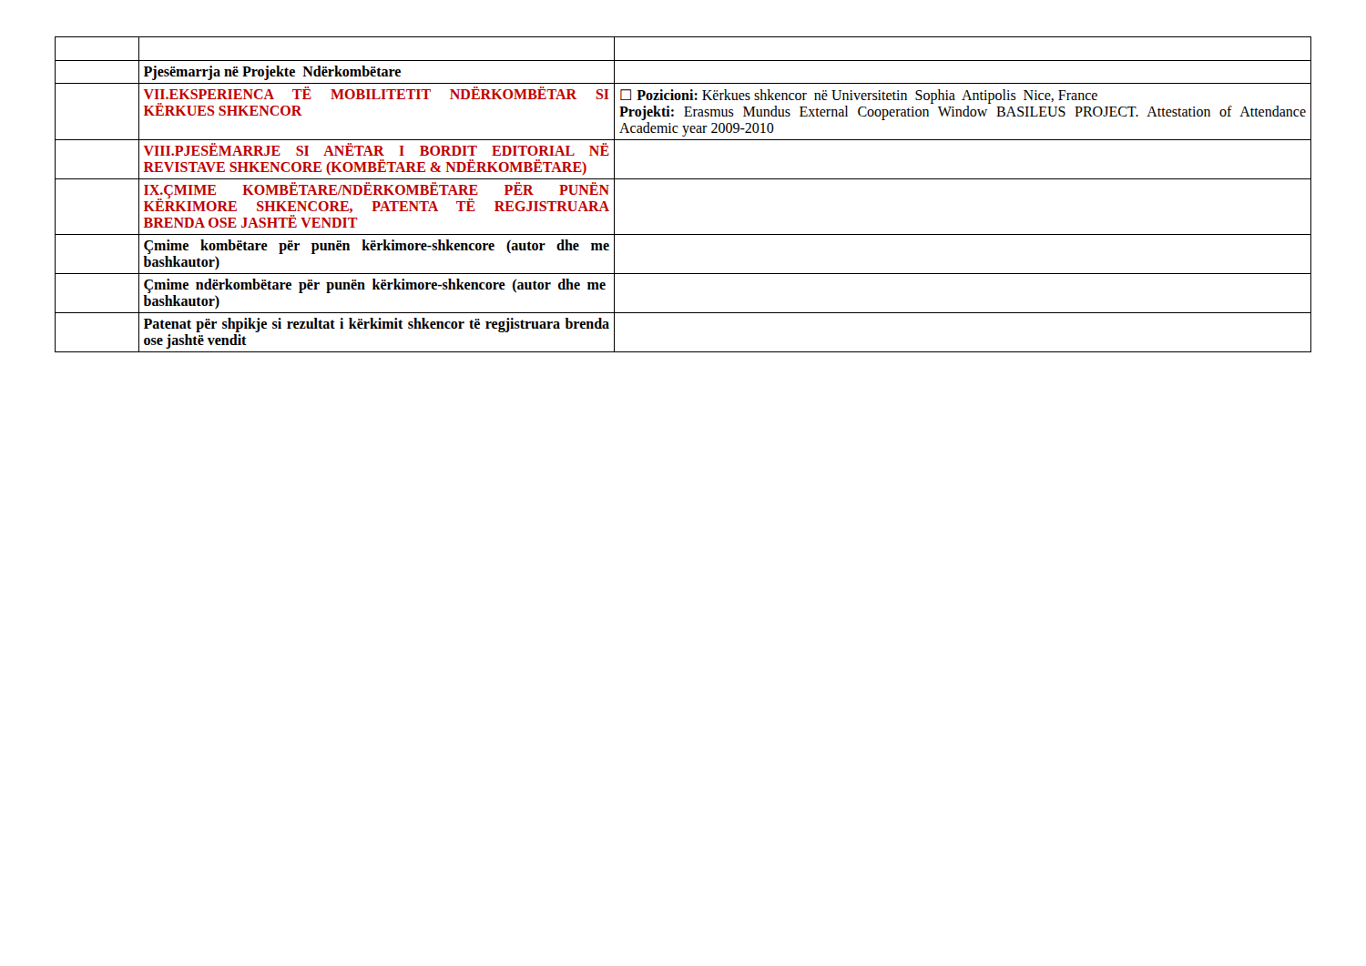| | Pjesëmarrja në Projekte Ndërkombëtare | |
| | VII.EKSPERIENCA TË MOBILITETIT NDËRKOMBËTAR SI KËRKUES SHKENCOR | ☐ Pozicioni: Kërkues shkencor në Universitetin Sophia Antipolis Nice, France Projekti: Erasmus Mundus External Cooperation Window BASILEUS PROJECT. Attestation of Attendance Academic year 2009-2010 |
| | VIII.PJESËMARRJE SI ANËTAR I BORDIT EDITORIAL NË REVISTAVE SHKENCORE (KOMBËTARE & NDËRKOMBËTARE) | |
| | IX.ÇMIME KOMBËTARE/NDËRKOMBËTARE PËR PUNËN KËRKIMORE SHKENCORE, PATENTA TË REGJISTRUARA BRENDA OSE JASHTË VENDIT | |
| | Çmime kombëtare për punën kërkimore-shkencore (autor dhe me bashkautor) | |
| | Çmime ndërkombëtare për punën kërkimore-shkencore (autor dhe me bashkautor) | |
| | Patenat për shpikje si rezultat i kërkimit shkencor të regjistruara brenda ose jashtë vendit | |